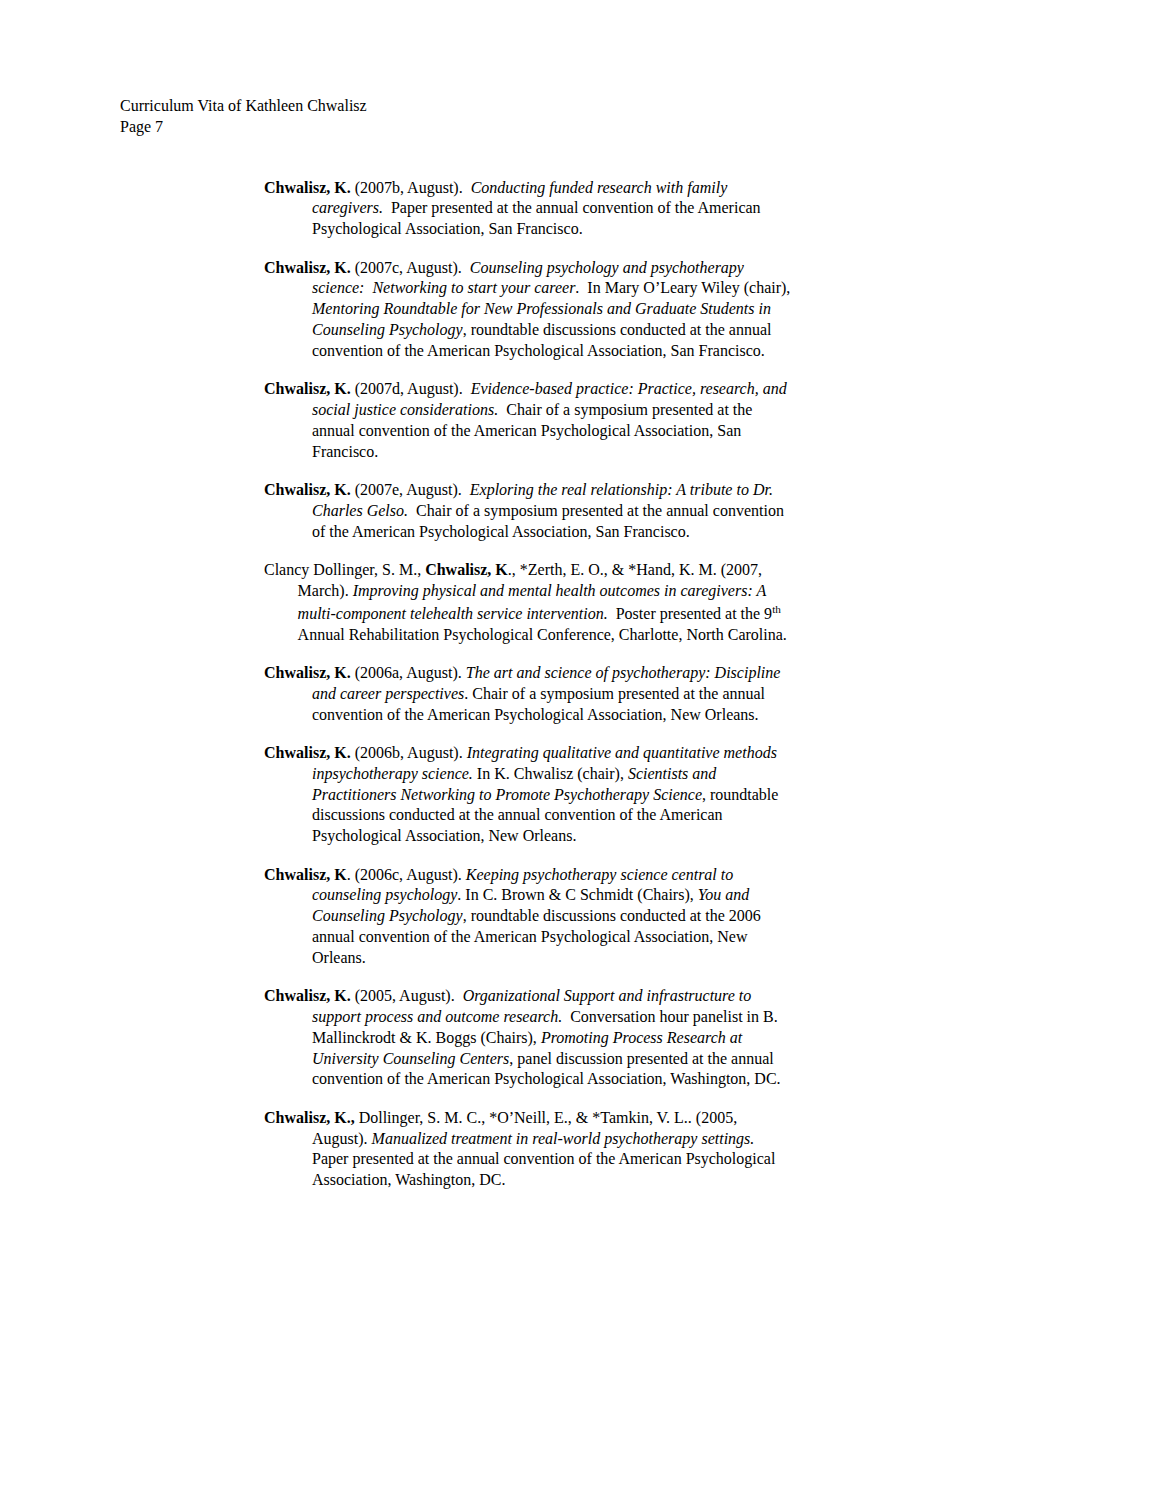Curriculum Vita of Kathleen Chwalisz
Page 7
Chwalisz, K. (2007b, August). Conducting funded research with family caregivers. Paper presented at the annual convention of the American Psychological Association, San Francisco.
Chwalisz, K. (2007c, August). Counseling psychology and psychotherapy science: Networking to start your career. In Mary O’Leary Wiley (chair), Mentoring Roundtable for New Professionals and Graduate Students in Counseling Psychology, roundtable discussions conducted at the annual convention of the American Psychological Association, San Francisco.
Chwalisz, K. (2007d, August). Evidence-based practice: Practice, research, and social justice considerations. Chair of a symposium presented at the annual convention of the American Psychological Association, San Francisco.
Chwalisz, K. (2007e, August). Exploring the real relationship: A tribute to Dr. Charles Gelso. Chair of a symposium presented at the annual convention of the American Psychological Association, San Francisco.
Clancy Dollinger, S. M., Chwalisz, K., *Zerth, E. O., & *Hand, K. M. (2007, March). Improving physical and mental health outcomes in caregivers: A multi-component telehealth service intervention. Poster presented at the 9th Annual Rehabilitation Psychological Conference, Charlotte, North Carolina.
Chwalisz, K. (2006a, August). The art and science of psychotherapy: Discipline and career perspectives. Chair of a symposium presented at the annual convention of the American Psychological Association, New Orleans.
Chwalisz, K. (2006b, August). Integrating qualitative and quantitative methods inpsychotherapy science. In K. Chwalisz (chair), Scientists and Practitioners Networking to Promote Psychotherapy Science, roundtable discussions conducted at the annual convention of the American Psychological Association, New Orleans.
Chwalisz, K. (2006c, August). Keeping psychotherapy science central to counseling psychology. In C. Brown & C Schmidt (Chairs), You and Counseling Psychology, roundtable discussions conducted at the 2006 annual convention of the American Psychological Association, New Orleans.
Chwalisz, K. (2005, August). Organizational Support and infrastructure to support process and outcome research. Conversation hour panelist in B. Mallinckrodt & K. Boggs (Chairs), Promoting Process Research at University Counseling Centers, panel discussion presented at the annual convention of the American Psychological Association, Washington, DC.
Chwalisz, K., Dollinger, S. M. C., *O’Neill, E., & *Tamkin, V. L.. (2005, August). Manualized treatment in real-world psychotherapy settings. Paper presented at the annual convention of the American Psychological Association, Washington, DC.